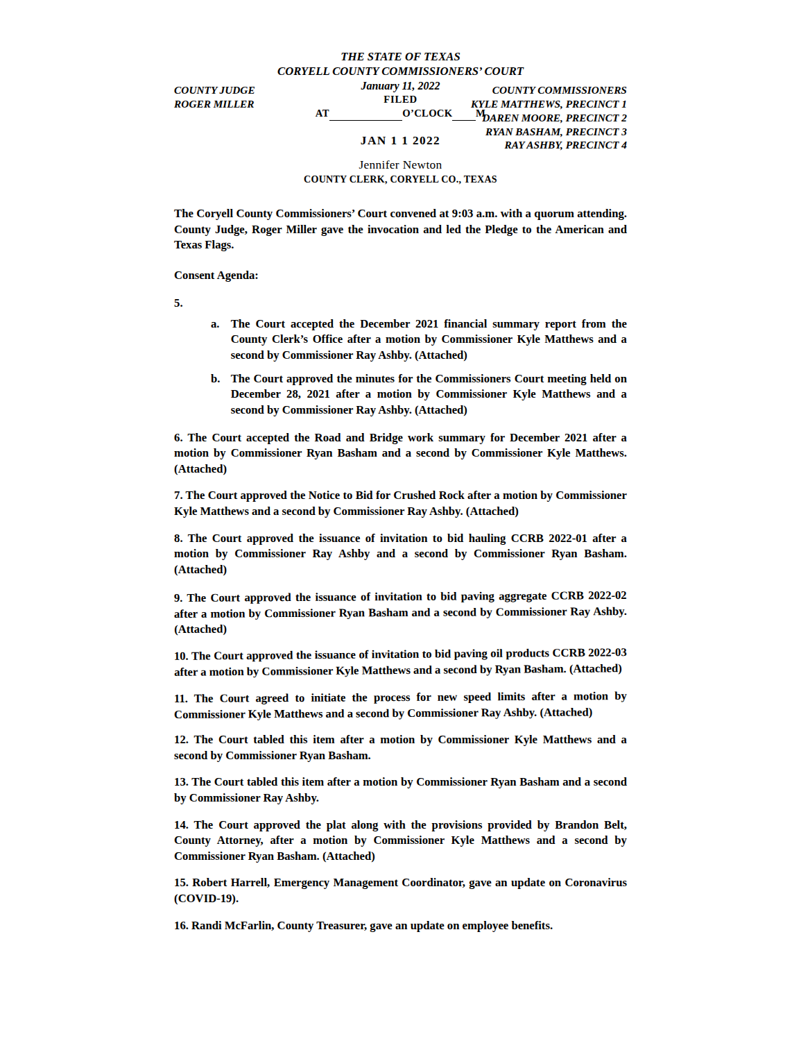THE STATE OF TEXAS CORYELL COUNTY COMMISSIONERS’ COURT January 11, 2022
FILED AT O’CLOCK M
JAN 1 1 2022
Jennifer Newton
COUNTY CLERK, CORYELL CO., TEXAS
COUNTY JUDGE
ROGER MILLER
COUNTY COMMISSIONERS
KYLE MATTHEWS, PRECINCT 1
DAREN MOORE, PRECINCT 2
RYAN BASHAM, PRECINCT 3
RAY ASHBY, PRECINCT 4
The Coryell County Commissioners’ Court convened at 9:03 a.m. with a quorum attending. County Judge, Roger Miller gave the invocation and led the Pledge to the American and Texas Flags.
Consent Agenda:
5.
a. The Court accepted the December 2021 financial summary report from the County Clerk’s Office after a motion by Commissioner Kyle Matthews and a second by Commissioner Ray Ashby. (Attached)
b. The Court approved the minutes for the Commissioners Court meeting held on December 28, 2021 after a motion by Commissioner Kyle Matthews and a second by Commissioner Ray Ashby. (Attached)
6. The Court accepted the Road and Bridge work summary for December 2021 after a motion by Commissioner Ryan Basham and a second by Commissioner Kyle Matthews. (Attached)
7. The Court approved the Notice to Bid for Crushed Rock after a motion by Commissioner Kyle Matthews and a second by Commissioner Ray Ashby. (Attached)
8. The Court approved the issuance of invitation to bid hauling CCRB 2022-01 after a motion by Commissioner Ray Ashby and a second by Commissioner Ryan Basham. (Attached)
9. The Court approved the issuance of invitation to bid paving aggregate CCRB 2022-02 after a motion by Commissioner Ryan Basham and a second by Commissioner Ray Ashby. (Attached)
10. The Court approved the issuance of invitation to bid paving oil products CCRB 2022-03 after a motion by Commissioner Kyle Matthews and a second by Ryan Basham. (Attached)
11. The Court agreed to initiate the process for new speed limits after a motion by Commissioner Kyle Matthews and a second by Commissioner Ray Ashby. (Attached)
12. The Court tabled this item after a motion by Commissioner Kyle Matthews and a second by Commissioner Ryan Basham.
13. The Court tabled this item after a motion by Commissioner Ryan Basham and a second by Commissioner Ray Ashby.
14. The Court approved the plat along with the provisions provided by Brandon Belt, County Attorney, after a motion by Commissioner Kyle Matthews and a second by Commissioner Ryan Basham. (Attached)
15. Robert Harrell, Emergency Management Coordinator, gave an update on Coronavirus (COVID-19).
16. Randi McFarlin, County Treasurer, gave an update on employee benefits.